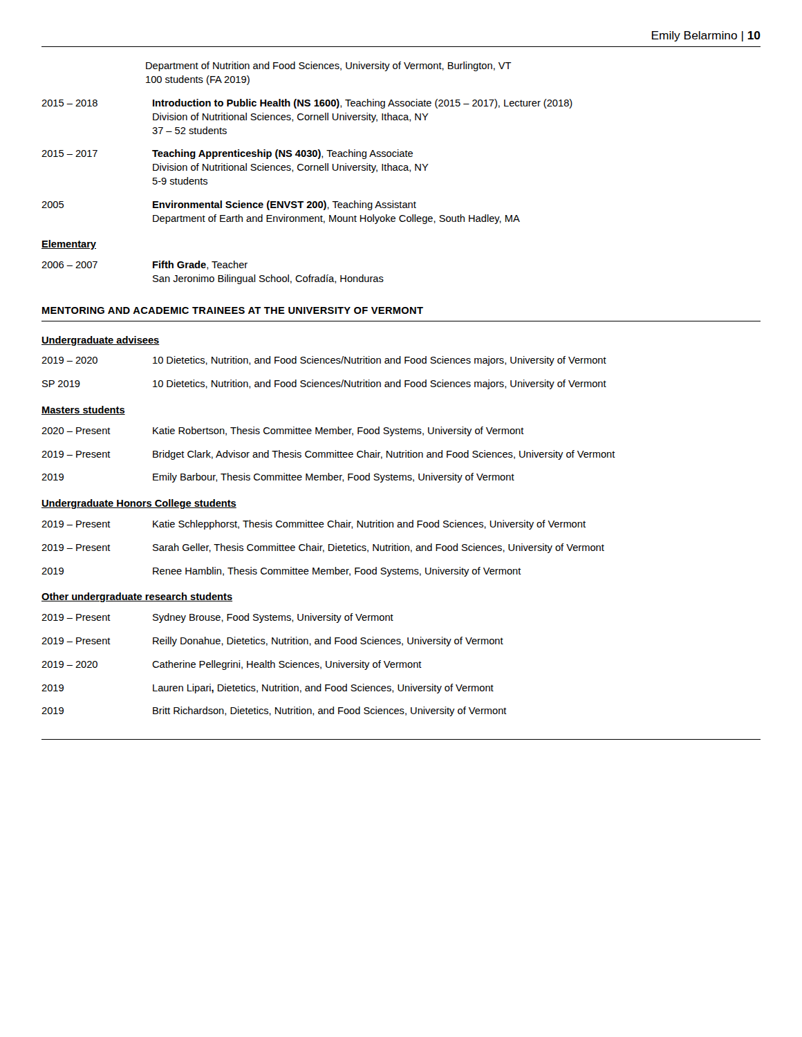Emily Belarmino | 10
Department of Nutrition and Food Sciences, University of Vermont, Burlington, VT
100 students (FA 2019)
2015 – 2018
Introduction to Public Health (NS 1600), Teaching Associate (2015 – 2017), Lecturer (2018)
Division of Nutritional Sciences, Cornell University, Ithaca, NY
37 – 52 students
2015 – 2017
Teaching Apprenticeship (NS 4030), Teaching Associate
Division of Nutritional Sciences, Cornell University, Ithaca, NY
5-9 students
2005
Environmental Science (ENVST 200), Teaching Assistant
Department of Earth and Environment, Mount Holyoke College, South Hadley, MA
Elementary
2006 – 2007
Fifth Grade, Teacher
San Jeronimo Bilingual School, Cofradía, Honduras
MENTORING AND ACADEMIC TRAINEES AT THE UNIVERSITY OF VERMONT
Undergraduate advisees
2019 – 2020
10 Dietetics, Nutrition, and Food Sciences/Nutrition and Food Sciences majors, University of Vermont
SP 2019
10 Dietetics, Nutrition, and Food Sciences/Nutrition and Food Sciences majors, University of Vermont
Masters students
2020 – Present
Katie Robertson, Thesis Committee Member, Food Systems, University of Vermont
2019 – Present
Bridget Clark, Advisor and Thesis Committee Chair, Nutrition and Food Sciences, University of Vermont
2019
Emily Barbour, Thesis Committee Member, Food Systems, University of Vermont
Undergraduate Honors College students
2019 – Present
Katie Schlepphorst, Thesis Committee Chair, Nutrition and Food Sciences, University of Vermont
2019 – Present
Sarah Geller, Thesis Committee Chair, Dietetics, Nutrition, and Food Sciences, University of Vermont
2019
Renee Hamblin, Thesis Committee Member, Food Systems, University of Vermont
Other undergraduate research students
2019 – Present
Sydney Brouse, Food Systems, University of Vermont
2019 – Present
Reilly Donahue, Dietetics, Nutrition, and Food Sciences, University of Vermont
2019 – 2020
Catherine Pellegrini, Health Sciences, University of Vermont
2019
Lauren Lipari, Dietetics, Nutrition, and Food Sciences, University of Vermont
2019
Britt Richardson, Dietetics, Nutrition, and Food Sciences, University of Vermont